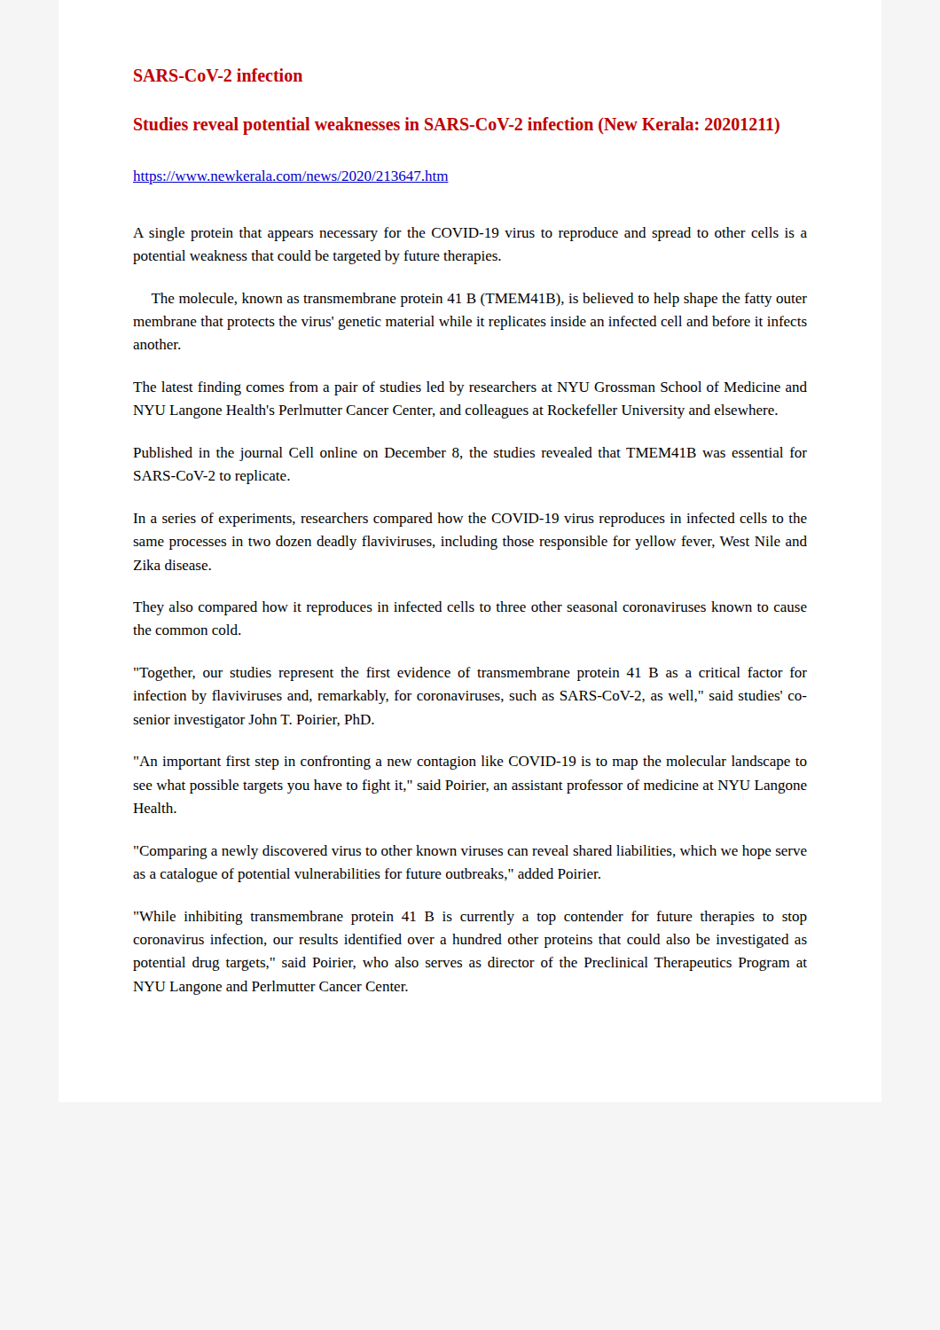SARS-CoV-2 infection
Studies reveal potential weaknesses in SARS-CoV-2 infection (New Kerala: 20201211)
https://www.newkerala.com/news/2020/213647.htm
A single protein that appears necessary for the COVID-19 virus to reproduce and spread to other cells is a potential weakness that could be targeted by future therapies.
The molecule, known as transmembrane protein 41 B (TMEM41B), is believed to help shape the fatty outer membrane that protects the virus' genetic material while it replicates inside an infected cell and before it infects another.
The latest finding comes from a pair of studies led by researchers at NYU Grossman School of Medicine and NYU Langone Health's Perlmutter Cancer Center, and colleagues at Rockefeller University and elsewhere.
Published in the journal Cell online on December 8, the studies revealed that TMEM41B was essential for SARS-CoV-2 to replicate.
In a series of experiments, researchers compared how the COVID-19 virus reproduces in infected cells to the same processes in two dozen deadly flaviviruses, including those responsible for yellow fever, West Nile and Zika disease.
They also compared how it reproduces in infected cells to three other seasonal coronaviruses known to cause the common cold.
"Together, our studies represent the first evidence of transmembrane protein 41 B as a critical factor for infection by flaviviruses and, remarkably, for coronaviruses, such as SARS-CoV-2, as well," said studies' co-senior investigator John T. Poirier, PhD.
"An important first step in confronting a new contagion like COVID-19 is to map the molecular landscape to see what possible targets you have to fight it," said Poirier, an assistant professor of medicine at NYU Langone Health.
"Comparing a newly discovered virus to other known viruses can reveal shared liabilities, which we hope serve as a catalogue of potential vulnerabilities for future outbreaks," added Poirier.
"While inhibiting transmembrane protein 41 B is currently a top contender for future therapies to stop coronavirus infection, our results identified over a hundred other proteins that could also be investigated as potential drug targets," said Poirier, who also serves as director of the Preclinical Therapeutics Program at NYU Langone and Perlmutter Cancer Center.